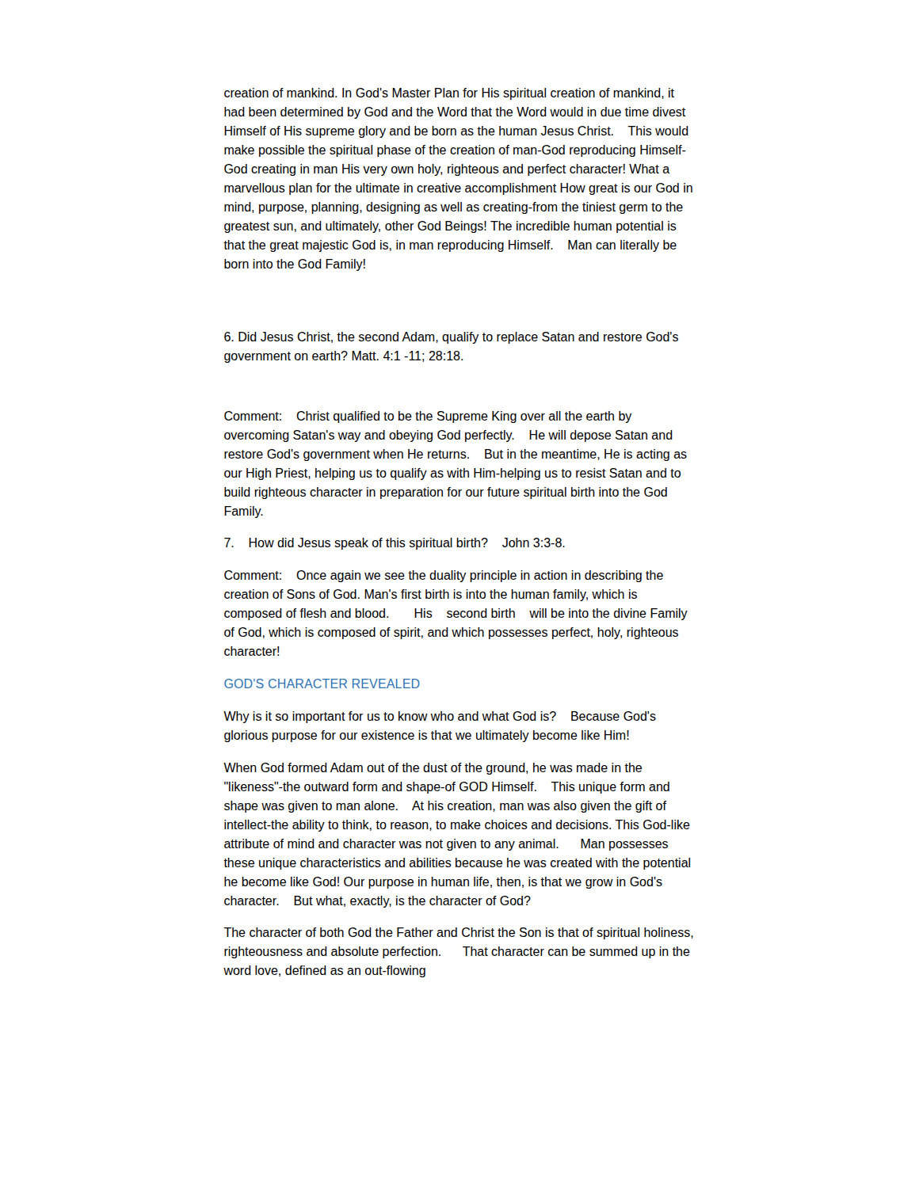creation of mankind. In God's Master Plan for His spiritual creation of mankind, it had been determined by God and the Word that the Word would in due time divest Himself of His supreme glory and be born as the human Jesus Christ. This would make possible the spiritual phase of the creation of man-God reproducing Himself- God creating in man His very own holy, righteous and perfect character! What a marvellous plan for the ultimate in creative accomplishment How great is our God in mind, purpose, planning, designing as well as creating-from the tiniest germ to the greatest sun, and ultimately, other God Beings! The incredible human potential is that the great majestic God is, in man reproducing Himself. Man can literally be born into the God Family!
6. Did Jesus Christ, the second Adam, qualify to replace Satan and restore God's government on earth? Matt. 4:1 -11; 28:18.
Comment: Christ qualified to be the Supreme King over all the earth by overcoming Satan's way and obeying God perfectly. He will depose Satan and restore God's government when He returns. But in the meantime, He is acting as our High Priest, helping us to qualify as with Him-helping us to resist Satan and to build righteous character in preparation for our future spiritual birth into the God Family.
7. How did Jesus speak of this spiritual birth? John 3:3-8.
Comment: Once again we see the duality principle in action in describing the creation of Sons of God. Man's first birth is into the human family, which is composed of flesh and blood. His second birth will be into the divine Family of God, which is composed of spirit, and which possesses perfect, holy, righteous character!
GOD'S CHARACTER REVEALED
Why is it so important for us to know who and what God is? Because God's glorious purpose for our existence is that we ultimately become like Him!
When God formed Adam out of the dust of the ground, he was made in the "likeness"-the outward form and shape-of GOD Himself. This unique form and shape was given to man alone. At his creation, man was also given the gift of intellect-the ability to think, to reason, to make choices and decisions. This God-like attribute of mind and character was not given to any animal. Man possesses these unique characteristics and abilities because he was created with the potential he become like God! Our purpose in human life, then, is that we grow in God's character. But what, exactly, is the character of God?
The character of both God the Father and Christ the Son is that of spiritual holiness, righteousness and absolute perfection. That character can be summed up in the word love, defined as an out-flowing